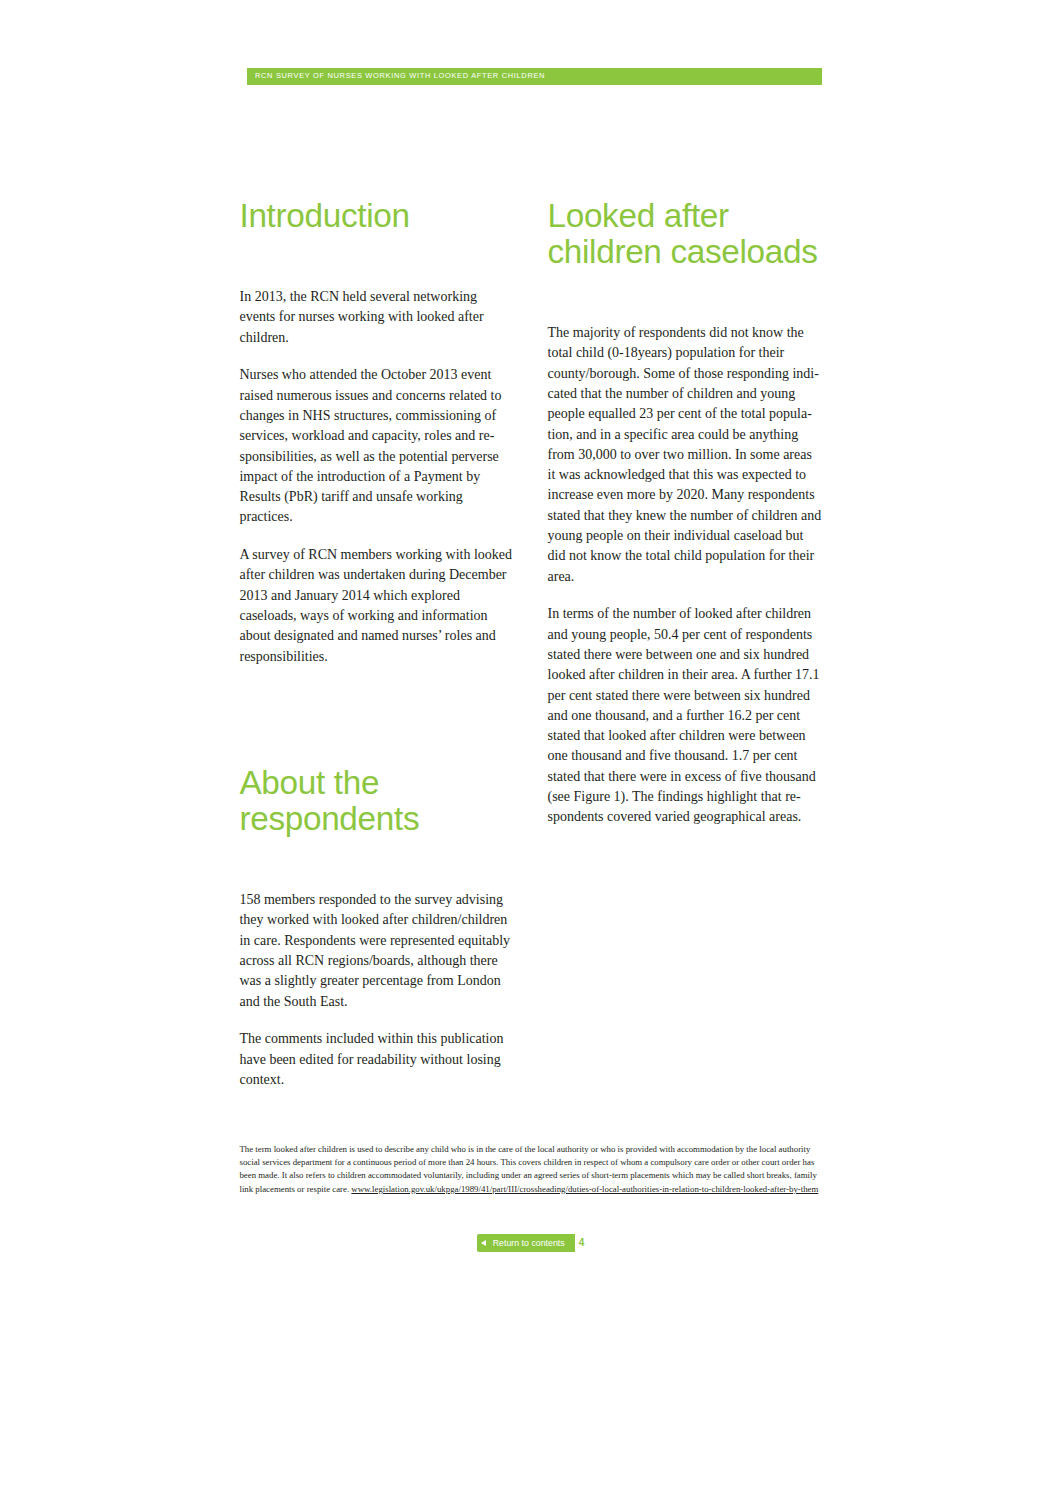RCN SURVEY OF NURSES WORKING WITH LOOKED AFTER CHILDREN
Introduction
In 2013, the RCN held several networking events for nurses working with looked after children.
Nurses who attended the October 2013 event raised numerous issues and concerns related to changes in NHS structures, commissioning of services, workload and capacity, roles and responsibilities, as well as the potential perverse impact of the introduction of a Payment by Results (PbR) tariff and unsafe working practices.
A survey of RCN members working with looked after children was undertaken during December 2013 and January 2014 which explored caseloads, ways of working and information about designated and named nurses’ roles and responsibilities.
About the respondents
158 members responded to the survey advising they worked with looked after children/children in care. Respondents were represented equitably across all RCN regions/boards, although there was a slightly greater percentage from London and the South East.
The comments included within this publication have been edited for readability without losing context.
Looked after children caseloads
The majority of respondents did not know the total child (0-18years) population for their county/borough. Some of those responding indicated that the number of children and young people equalled 23 per cent of the total population, and in a specific area could be anything from 30,000 to over two million. In some areas it was acknowledged that this was expected to increase even more by 2020. Many respondents stated that they knew the number of children and young people on their individual caseload but did not know the total child population for their area.
In terms of the number of looked after children and young people, 50.4 per cent of respondents stated there were between one and six hundred looked after children in their area. A further 17.1 per cent stated there were between six hundred and one thousand, and a further 16.2 per cent stated that looked after children were between one thousand and five thousand. 1.7 per cent stated that there were in excess of five thousand (see Figure 1). The findings highlight that respondents covered varied geographical areas.
The term looked after children is used to describe any child who is in the care of the local authority or who is provided with accommodation by the local authority social services department for a continuous period of more than 24 hours. This covers children in respect of whom a compulsory care order or other court order has been made. It also refers to children accommodated voluntarily, including under an agreed series of short-term placements which may be called short breaks, family link placements or respite care. www.legislation.gov.uk/ukpga/1989/41/part/III/crossheading/duties-of-local-authorities-in-relation-to-children-looked-after-by-them
Return to contents 4